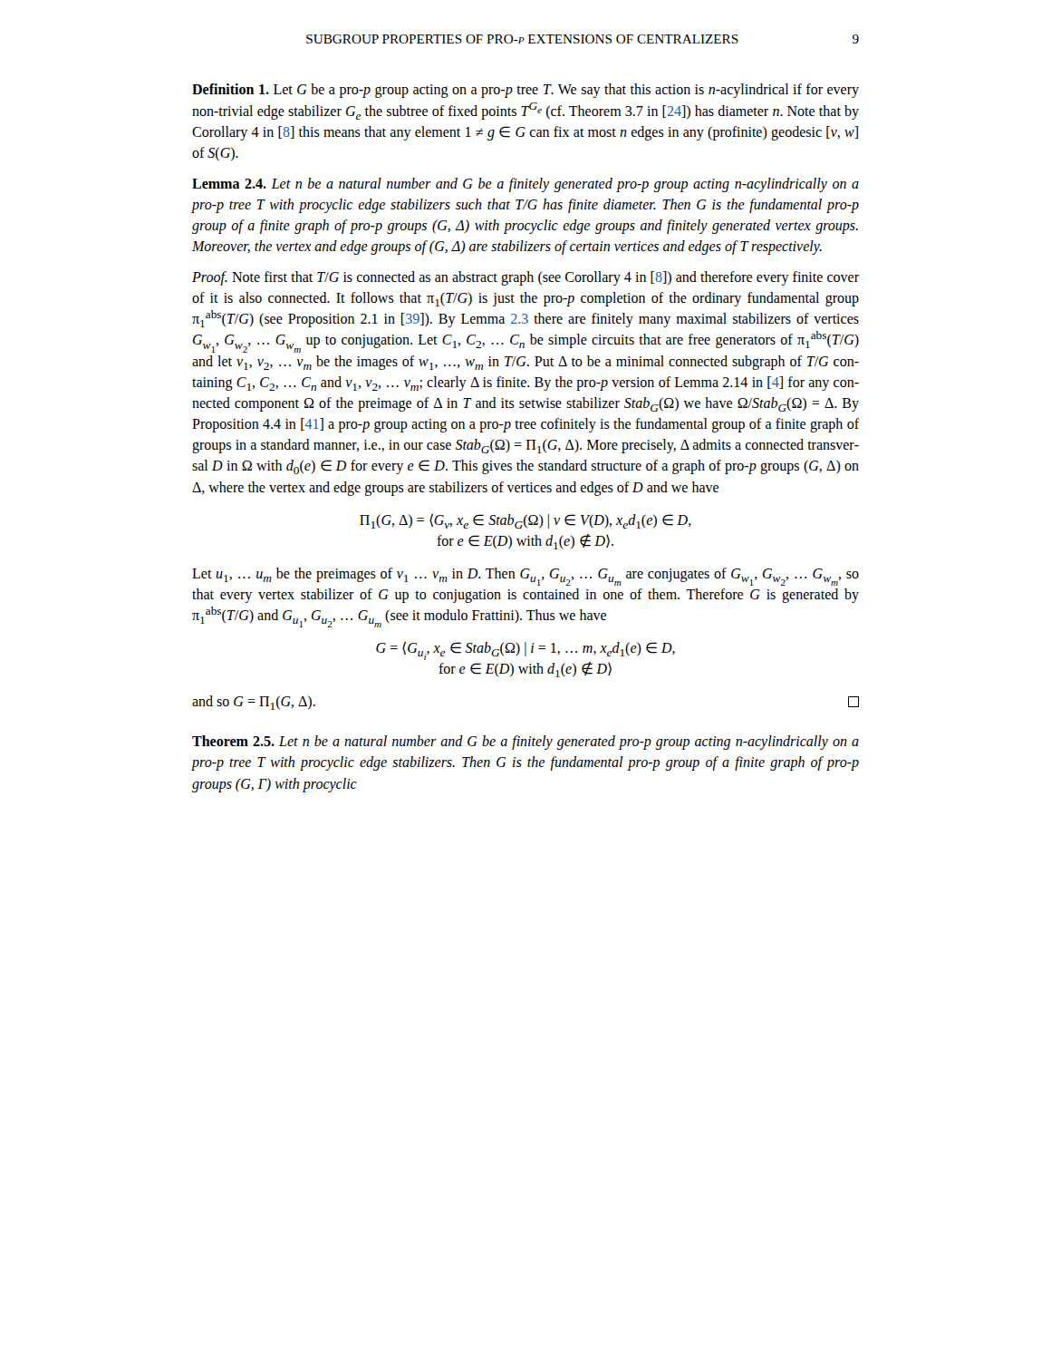SUBGROUP PROPERTIES OF PRO-p EXTENSIONS OF CENTRALIZERS 9
Definition 1. Let G be a pro-p group acting on a pro-p tree T. We say that this action is n-acylindrical if for every non-trivial edge stabilizer Ge the subtree of fixed points TGe (cf. Theorem 3.7 in [24]) has diameter n. Note that by Corollary 4 in [8] this means that any element 1 ≠ g ∈ G can fix at most n edges in any (profinite) geodesic [v, w] of S(G).
Lemma 2.4. Let n be a natural number and G be a finitely generated pro-p group acting n-acylindrically on a pro-p tree T with procyclic edge stabilizers such that T/G has finite diameter. Then G is the fundamental pro-p group of a finite graph of pro-p groups (G, Δ) with procyclic edge groups and finitely generated vertex groups. Moreover, the vertex and edge groups of (G, Δ) are stabilizers of certain vertices and edges of T respectively.
Proof. Note first that T/G is connected as an abstract graph (see Corollary 4 in [8]) and therefore every finite cover of it is also connected. It follows that π1(T/G) is just the pro-p completion of the ordinary fundamental group π1abs(T/G) (see Proposition 2.1 in [39]). By Lemma 2.3 there are finitely many maximal stabilizers of vertices Gw1, Gw2, … Gwm up to conjugation. Let C1, C2, … Cn be simple circuits that are free generators of π1abs(T/G) and let v1, v2, … vm be the images of w1, …, wm in T/G. Put Δ to be a minimal connected subgraph of T/G containing C1, C2, … Cn and v1, v2, … vm; clearly Δ is finite. By the pro-p version of Lemma 2.14 in [4] for any connected component Ω of the preimage of Δ in T and its setwise stabilizer StabG(Ω) we have Ω/StabG(Ω) = Δ. By Proposition 4.4 in [41] a pro-p group acting on a pro-p tree cofinitely is the fundamental group of a finite graph of groups in a standard manner, i.e., in our case StabG(Ω) = Π1(G, Δ). More precisely, Δ admits a connected transversal D in Ω with d0(e) ∈ D for every e ∈ D. This gives the standard structure of a graph of pro-p groups (G, Δ) on Δ, where the vertex and edge groups are stabilizers of vertices and edges of D and we have
Π1(G, Δ) = ⟨Gv, xe ∈ StabG(Ω) | v ∈ V(D), xed1(e) ∈ D, for e ∈ E(D) with d1(e) ∉ D⟩.
Let u1, … um be the preimages of v1 … vm in D. Then Gu1, Gu2, … Gum are conjugates of Gw1, Gw2, … Gwm, so that every vertex stabilizer of G up to conjugation is contained in one of them. Therefore G is generated by π1abs(T/G) and Gu1, Gu2, … Gum (see it modulo Frattini). Thus we have
G = ⟨Gui, xe ∈ StabG(Ω) | i = 1, … m, xed1(e) ∈ D, for e ∈ E(D) with d1(e) ∉ D⟩
and so G = Π1(G, Δ).
Theorem 2.5. Let n be a natural number and G be a finitely generated pro-p group acting n-acylindrically on a pro-p tree T with procyclic edge stabilizers. Then G is the fundamental pro-p group of a finite graph of pro-p groups (G, Γ) with procyclic